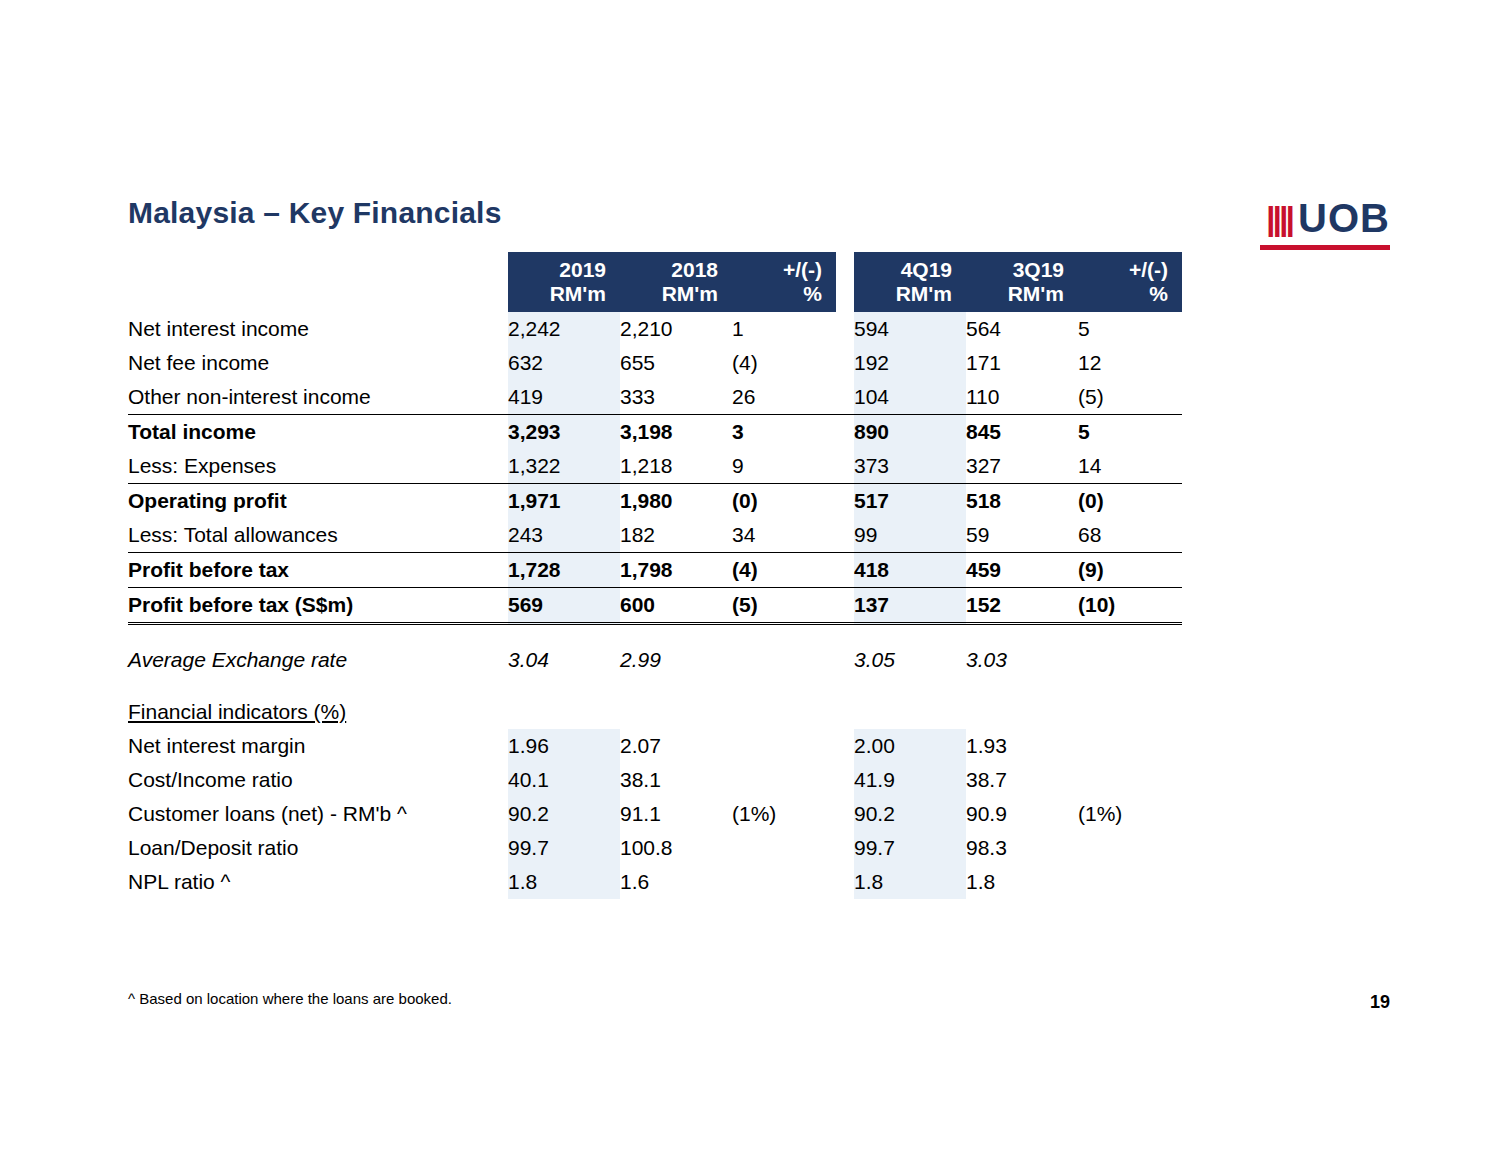Malaysia – Key Financials
||||UOB
| | 2019 RM'm | 2018 RM'm | +/(-) % | | 4Q19 RM'm | 3Q19 RM'm | +/(-) % |
| --- | --- | --- | --- | --- | --- | --- | --- |
| Net interest income | 2,242 | 2,210 | 1 | | 594 | 564 | 5 |
| Net fee income | 632 | 655 | (4) | | 192 | 171 | 12 |
| Other non-interest income | 419 | 333 | 26 | | 104 | 110 | (5) |
| Total income | 3,293 | 3,198 | 3 | | 890 | 845 | 5 |
| Less: Expenses | 1,322 | 1,218 | 9 | | 373 | 327 | 14 |
| Operating profit | 1,971 | 1,980 | (0) | | 517 | 518 | (0) |
| Less: Total allowances | 243 | 182 | 34 | | 99 | 59 | 68 |
| Profit before tax | 1,728 | 1,798 | (4) | | 418 | 459 | (9) |
| Profit before tax (S$m) | 569 | 600 | (5) | | 137 | 152 | (10) |
| Average Exchange rate | 3.04 | 2.99 | | | 3.05 | 3.03 | |
| Financial indicators (%) | | | | | | | |
| Net interest margin | 1.96 | 2.07 | | | 2.00 | 1.93 | |
| Cost/Income ratio | 40.1 | 38.1 | | | 41.9 | 38.7 | |
| Customer loans (net) - RM'b ^ | 90.2 | 91.1 | (1%) | | 90.2 | 90.9 | (1%) |
| Loan/Deposit ratio | 99.7 | 100.8 | | | 99.7 | 98.3 | |
| NPL ratio ^ | 1.8 | 1.6 | | | 1.8 | 1.8 | |
^ Based on location where the loans are booked.
19